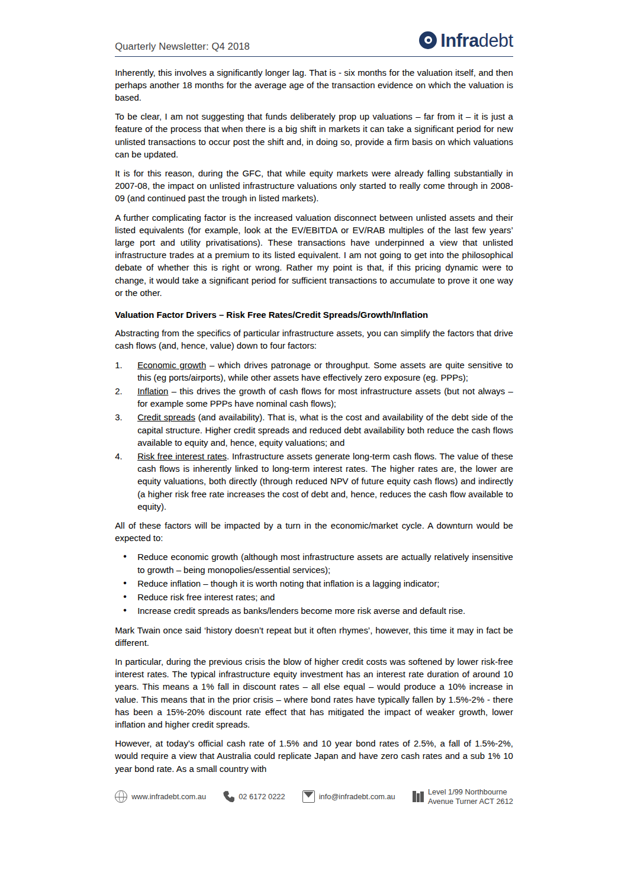Quarterly Newsletter: Q4 2018
Infradebt
Inherently, this involves a significantly longer lag. That is - six months for the valuation itself, and then perhaps another 18 months for the average age of the transaction evidence on which the valuation is based.
To be clear, I am not suggesting that funds deliberately prop up valuations – far from it – it is just a feature of the process that when there is a big shift in markets it can take a significant period for new unlisted transactions to occur post the shift and, in doing so, provide a firm basis on which valuations can be updated.
It is for this reason, during the GFC, that while equity markets were already falling substantially in 2007-08, the impact on unlisted infrastructure valuations only started to really come through in 2008-09 (and continued past the trough in listed markets).
A further complicating factor is the increased valuation disconnect between unlisted assets and their listed equivalents (for example, look at the EV/EBITDA or EV/RAB multiples of the last few years’ large port and utility privatisations). These transactions have underpinned a view that unlisted infrastructure trades at a premium to its listed equivalent. I am not going to get into the philosophical debate of whether this is right or wrong. Rather my point is that, if this pricing dynamic were to change, it would take a significant period for sufficient transactions to accumulate to prove it one way or the other.
Valuation Factor Drivers – Risk Free Rates/Credit Spreads/Growth/Inflation
Abstracting from the specifics of particular infrastructure assets, you can simplify the factors that drive cash flows (and, hence, value) down to four factors:
Economic growth – which drives patronage or throughput. Some assets are quite sensitive to this (eg ports/airports), while other assets have effectively zero exposure (eg. PPPs);
Inflation – this drives the growth of cash flows for most infrastructure assets (but not always – for example some PPPs have nominal cash flows);
Credit spreads (and availability). That is, what is the cost and availability of the debt side of the capital structure. Higher credit spreads and reduced debt availability both reduce the cash flows available to equity and, hence, equity valuations; and
Risk free interest rates. Infrastructure assets generate long-term cash flows. The value of these cash flows is inherently linked to long-term interest rates. The higher rates are, the lower are equity valuations, both directly (through reduced NPV of future equity cash flows) and indirectly (a higher risk free rate increases the cost of debt and, hence, reduces the cash flow available to equity).
All of these factors will be impacted by a turn in the economic/market cycle. A downturn would be expected to:
Reduce economic growth (although most infrastructure assets are actually relatively insensitive to growth – being monopolies/essential services);
Reduce inflation – though it is worth noting that inflation is a lagging indicator;
Reduce risk free interest rates; and
Increase credit spreads as banks/lenders become more risk averse and default rise.
Mark Twain once said ‘history doesn’t repeat but it often rhymes’, however, this time it may in fact be different.
In particular, during the previous crisis the blow of higher credit costs was softened by lower risk-free interest rates. The typical infrastructure equity investment has an interest rate duration of around 10 years. This means a 1% fall in discount rates – all else equal – would produce a 10% increase in value. This means that in the prior crisis – where bond rates have typically fallen by 1.5%-2% - there has been a 15%-20% discount rate effect that has mitigated the impact of weaker growth, lower inflation and higher credit spreads.
However, at today’s official cash rate of 1.5% and 10 year bond rates of 2.5%, a fall of 1.5%-2%, would require a view that Australia could replicate Japan and have zero cash rates and a sub 1% 10 year bond rate. As a small country with
www.infradebt.com.au 02 6172 0222 info@infradebt.com.au Level 1/99 Northbourne
Avenue Turner ACT 2612